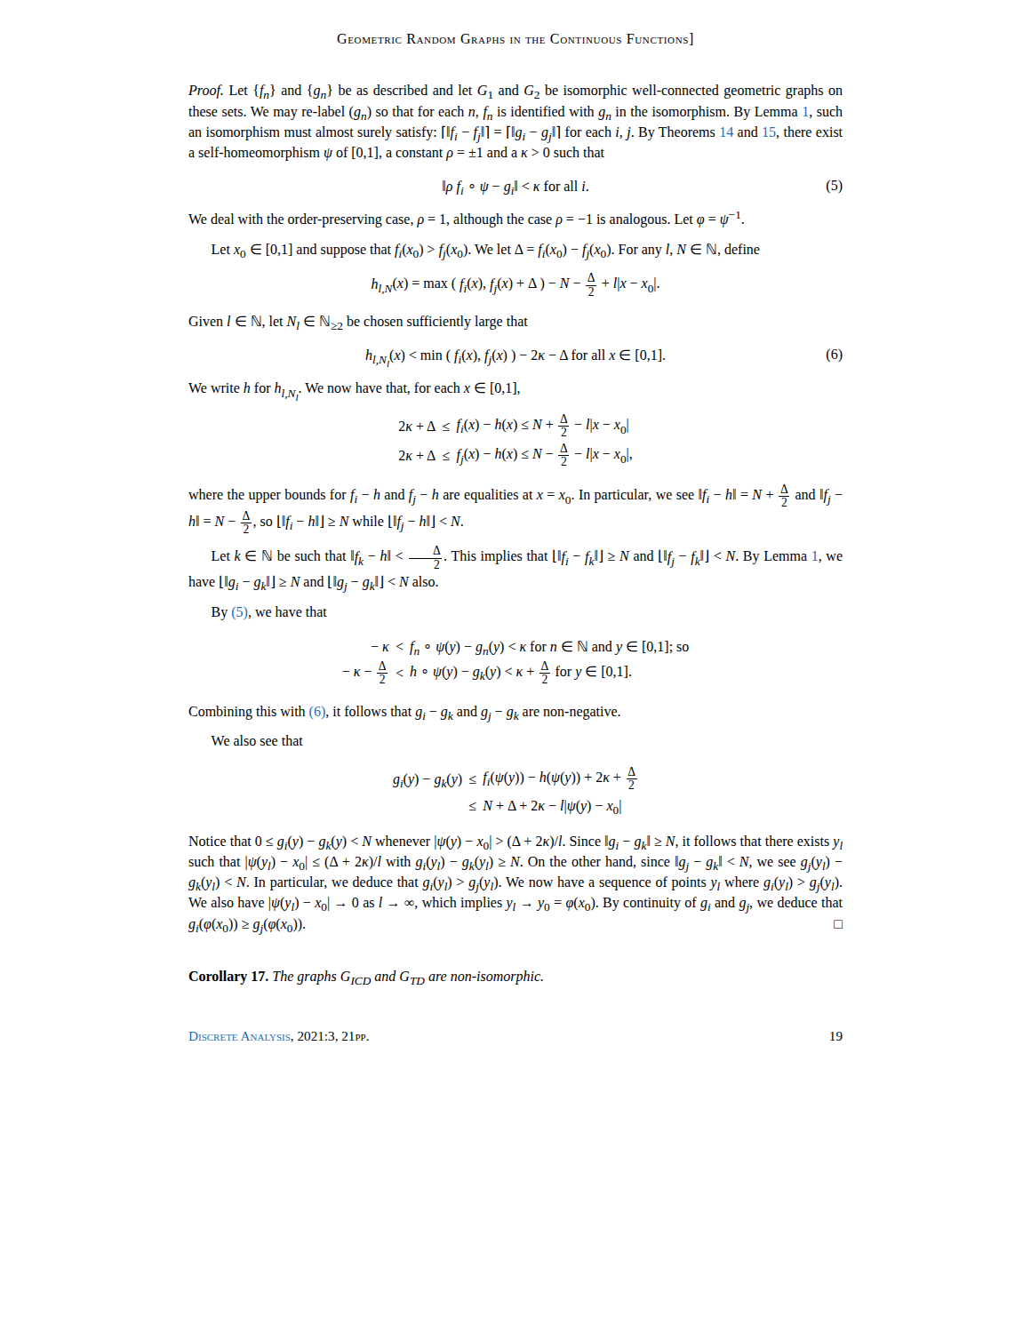Geometric Random Graphs in the Continuous Functions]
Proof. Let {fn} and {gn} be as described and let G1 and G2 be isomorphic well-connected geometric graphs on these sets. We may re-label (gn) so that for each n, fn is identified with gn in the isomorphism. By Lemma 1, such an isomorphism must almost surely satisfy: ⌈‖fi − fj‖⌉ = ⌈‖gi − gj‖⌉ for each i, j. By Theorems 14 and 15, there exist a self-homeomorphism ψ of [0,1], a constant ρ = ±1 and a κ > 0 such that
‖ρ fi ∘ ψ − gi‖ < κ for all i. (5)
We deal with the order-preserving case, ρ = 1, although the case ρ = −1 is analogous. Let φ = ψ−1.
Let x0 ∈ [0,1] and suppose that fi(x0) > fj(x0). We let Δ = fi(x0) − fj(x0). For any l, N ∈ ℕ, define
hl,N(x) = max ( fi(x), fj(x) + Δ ) − N − Δ 2 + l|x − x0|.
Given l ∈ ℕ, let Nl ∈ ℕ≥2 be chosen sufficiently large that
hl,Nl(x) < min ( fi(x), fj(x) ) − 2κ − Δ for all x ∈ [0,1]. (6)
We write h for hl,Nl. We now have that, for each x ∈ [0,1],
| 2 κ + Δ | ≤ | f i ( x ) − h ( x ) ≤ N + Δ 2 − l / x − x 0 / |
| 2 κ + Δ | ≤ | f j ( x ) − h ( x ) ≤ N − Δ 2 − l / x − x 0 /, |
where the upper bounds for fi − h and fj − h are equalities at x = x0. In particular, we see ‖fi − h‖ = N + Δ 2 and ‖fj − h‖ = N − Δ 2, so ⌊‖fi − h‖⌋ ≥ N while ⌊‖fj − h‖⌋ < N.
Let k ∈ ℕ be such that ‖fk − h‖ < Δ 2. This implies that ⌊‖fi − fk‖⌋ ≥ N and ⌊‖fj − fk‖⌋ < N. By Lemma 1, we have ⌊‖gi − gk‖⌋ ≥ N and ⌊‖gj − gk‖⌋ < N also.
By (5), we have that
| − κ | < | f n ∘ ψ ( y ) − g n ( y ) < κ for n ∈ ℕ and y ∈ [0,1]; so |
| − κ − Δ 2 | < | h ∘ ψ ( y ) − g k ( y ) < κ + Δ 2 for y ∈ [0,1]. |
Combining this with (6), it follows that gi − gk and gj − gk are non-negative.
We also see that
| g i ( y ) − g k ( y ) | ≤ | f i ( ψ ( y )) − h ( ψ ( y )) + 2 κ + Δ 2 |
| | ≤ | N + Δ + 2 κ − l / ψ ( y ) − x 0 / |
Notice that 0 ≤ gi(y) − gk(y) < N whenever |ψ(y) − x0| > (Δ + 2κ)/l. Since ‖gi − gk‖ ≥ N, it follows that there exists yl such that |ψ(yl) − x0| ≤ (Δ + 2κ)/l with gi(yl) − gk(yl) ≥ N. On the other hand, since ‖gj − gk‖ < N, we see gj(yl) − gk(yl) < N. In particular, we deduce that gi(yl) > gj(yl). We now have a sequence of points yl where gi(yl) > gj(yl). We also have |ψ(yl) − x0| → 0 as l → ∞, which implies yl → y0 = φ(x0). By continuity of gi and gj, we deduce that gi(φ(x0)) ≥ gj(φ(x0)). □
Corollary 17. The graphs GICD and GTD are non-isomorphic.
Discrete Analysis, 2021:3, 21pp. 19